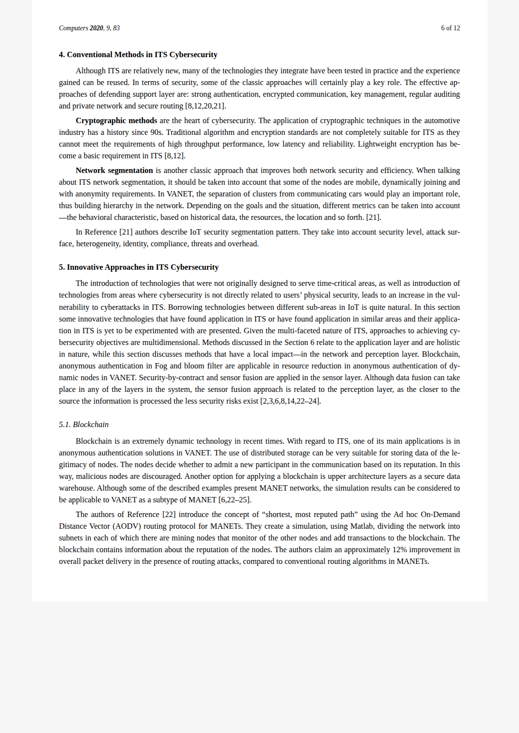Computers 2020, 9, 83 6 of 12
4. Conventional Methods in ITS Cybersecurity
Although ITS are relatively new, many of the technologies they integrate have been tested in practice and the experience gained can be reused. In terms of security, some of the classic approaches will certainly play a key role. The effective approaches of defending support layer are: strong authentication, encrypted communication, key management, regular auditing and private network and secure routing [8,12,20,21].
Cryptographic methods are the heart of cybersecurity. The application of cryptographic techniques in the automotive industry has a history since 90s. Traditional algorithm and encryption standards are not completely suitable for ITS as they cannot meet the requirements of high throughput performance, low latency and reliability. Lightweight encryption has become a basic requirement in ITS [8,12].
Network segmentation is another classic approach that improves both network security and efficiency. When talking about ITS network segmentation, it should be taken into account that some of the nodes are mobile, dynamically joining and with anonymity requirements. In VANET, the separation of clusters from communicating cars would play an important role, thus building hierarchy in the network. Depending on the goals and the situation, different metrics can be taken into account—the behavioral characteristic, based on historical data, the resources, the location and so forth. [21].
In Reference [21] authors describe IoT security segmentation pattern. They take into account security level, attack surface, heterogeneity, identity, compliance, threats and overhead.
5. Innovative Approaches in ITS Cybersecurity
The introduction of technologies that were not originally designed to serve time-critical areas, as well as introduction of technologies from areas where cybersecurity is not directly related to users’ physical security, leads to an increase in the vulnerability to cyberattacks in ITS. Borrowing technologies between different sub-areas in IoT is quite natural. In this section some innovative technologies that have found application in ITS or have found application in similar areas and their application in ITS is yet to be experimented with are presented. Given the multi-faceted nature of ITS, approaches to achieving cybersecurity objectives are multidimensional. Methods discussed in the Section 6 relate to the application layer and are holistic in nature, while this section discusses methods that have a local impact—in the network and perception layer. Blockchain, anonymous authentication in Fog and bloom filter are applicable in resource reduction in anonymous authentication of dynamic nodes in VANET. Security-by-contract and sensor fusion are applied in the sensor layer. Although data fusion can take place in any of the layers in the system, the sensor fusion approach is related to the perception layer, as the closer to the source the information is processed the less security risks exist [2,3,6,8,14,22–24].
5.1. Blockchain
Blockchain is an extremely dynamic technology in recent times. With regard to ITS, one of its main applications is in anonymous authentication solutions in VANET. The use of distributed storage can be very suitable for storing data of the legitimacy of nodes. The nodes decide whether to admit a new participant in the communication based on its reputation. In this way, malicious nodes are discouraged. Another option for applying a blockchain is upper architecture layers as a secure data warehouse. Although some of the described examples present MANET networks, the simulation results can be considered to be applicable to VANET as a subtype of MANET [6,22–25].
The authors of Reference [22] introduce the concept of “shortest, most reputed path” using the Ad hoc On-Demand Distance Vector (AODV) routing protocol for MANETs. They create a simulation, using Matlab, dividing the network into subnets in each of which there are mining nodes that monitor of the other nodes and add transactions to the blockchain. The blockchain contains information about the reputation of the nodes. The authors claim an approximately 12% improvement in overall packet delivery in the presence of routing attacks, compared to conventional routing algorithms in MANETs.